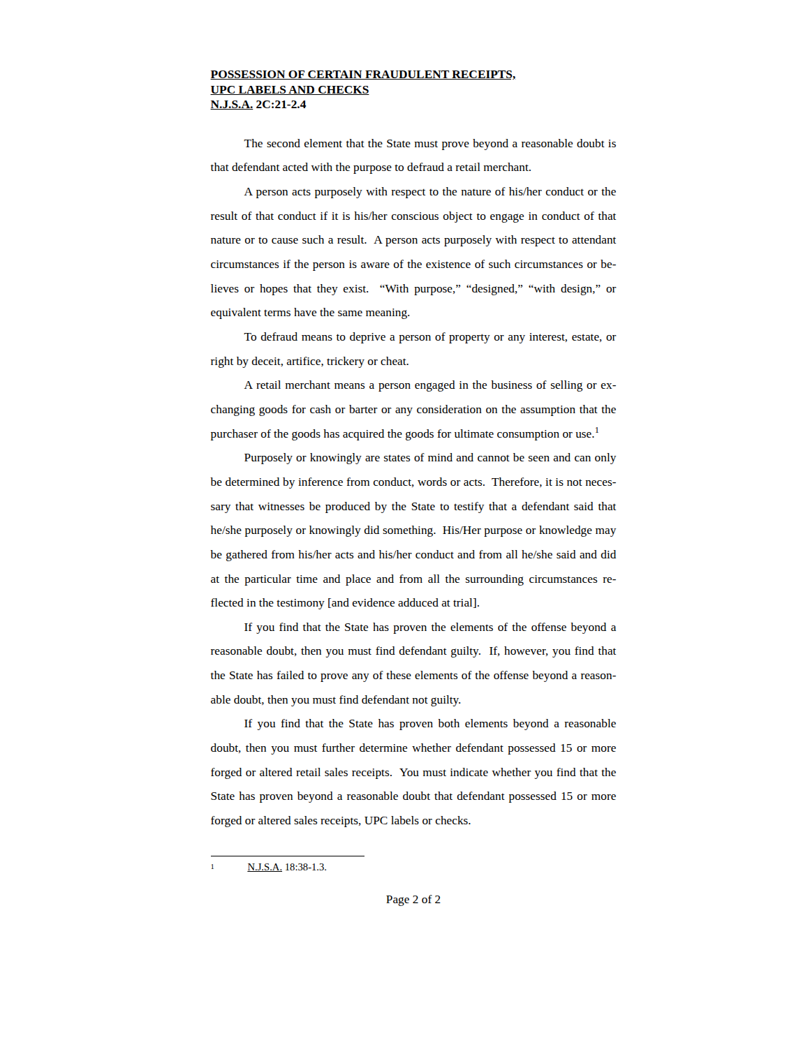POSSESSION OF CERTAIN FRAUDULENT RECEIPTS, UPC LABELS AND CHECKS N.J.S.A. 2C:21-2.4
The second element that the State must prove beyond a reasonable doubt is that defendant acted with the purpose to defraud a retail merchant.
A person acts purposely with respect to the nature of his/her conduct or the result of that conduct if it is his/her conscious object to engage in conduct of that nature or to cause such a result. A person acts purposely with respect to attendant circumstances if the person is aware of the existence of such circumstances or believes or hopes that they exist. “With purpose,” “designed,” “with design,” or equivalent terms have the same meaning.
To defraud means to deprive a person of property or any interest, estate, or right by deceit, artifice, trickery or cheat.
A retail merchant means a person engaged in the business of selling or exchanging goods for cash or barter or any consideration on the assumption that the purchaser of the goods has acquired the goods for ultimate consumption or use.1
Purposely or knowingly are states of mind and cannot be seen and can only be determined by inference from conduct, words or acts. Therefore, it is not necessary that witnesses be produced by the State to testify that a defendant said that he/she purposely or knowingly did something. His/Her purpose or knowledge may be gathered from his/her acts and his/her conduct and from all he/she said and did at the particular time and place and from all the surrounding circumstances reflected in the testimony [and evidence adduced at trial].
If you find that the State has proven the elements of the offense beyond a reasonable doubt, then you must find defendant guilty. If, however, you find that the State has failed to prove any of these elements of the offense beyond a reasonable doubt, then you must find defendant not guilty.
If you find that the State has proven both elements beyond a reasonable doubt, then you must further determine whether defendant possessed 15 or more forged or altered retail sales receipts. You must indicate whether you find that the State has proven beyond a reasonable doubt that defendant possessed 15 or more forged or altered sales receipts, UPC labels or checks.
1
N.J.S.A. 18:38-1.3.
Page 2 of 2